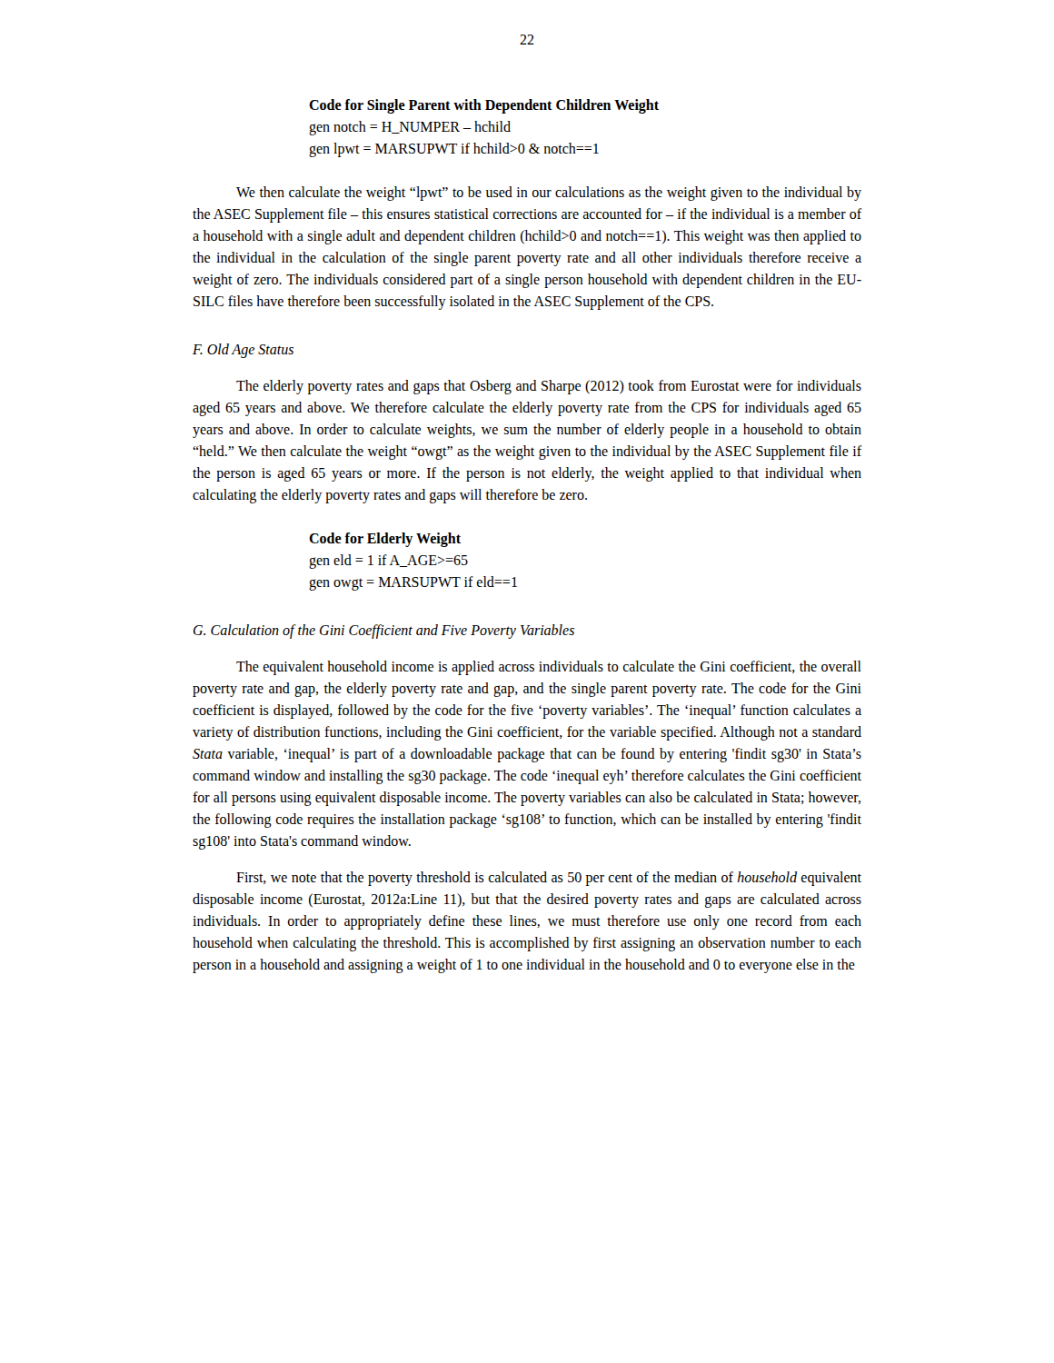22
Code for Single Parent with Dependent Children Weight gen notch = H_NUMPER – hchild gen lpwt = MARSUPWT if hchild>0 & notch==1
We then calculate the weight “lpwt” to be used in our calculations as the weight given to the individual by the ASEC Supplement file – this ensures statistical corrections are accounted for – if the individual is a member of a household with a single adult and dependent children (hchild>0 and notch==1). This weight was then applied to the individual in the calculation of the single parent poverty rate and all other individuals therefore receive a weight of zero. The individuals considered part of a single person household with dependent children in the EU-SILC files have therefore been successfully isolated in the ASEC Supplement of the CPS.
F. Old Age Status
The elderly poverty rates and gaps that Osberg and Sharpe (2012) took from Eurostat were for individuals aged 65 years and above. We therefore calculate the elderly poverty rate from the CPS for individuals aged 65 years and above. In order to calculate weights, we sum the number of elderly people in a household to obtain “held.” We then calculate the weight “owgt” as the weight given to the individual by the ASEC Supplement file if the person is aged 65 years or more. If the person is not elderly, the weight applied to that individual when calculating the elderly poverty rates and gaps will therefore be zero.
Code for Elderly Weight gen eld = 1 if A_AGE>=65 gen owgt = MARSUPWT if eld==1
G. Calculation of the Gini Coefficient and Five Poverty Variables
The equivalent household income is applied across individuals to calculate the Gini coefficient, the overall poverty rate and gap, the elderly poverty rate and gap, and the single parent poverty rate. The code for the Gini coefficient is displayed, followed by the code for the five ‘poverty variables’. The ‘inequal’ function calculates a variety of distribution functions, including the Gini coefficient, for the variable specified. Although not a standard Stata variable, ‘inequal’ is part of a downloadable package that can be found by entering 'findit sg30' in Stata’s command window and installing the sg30 package. The code ‘inequal eyh’ therefore calculates the Gini coefficient for all persons using equivalent disposable income. The poverty variables can also be calculated in Stata; however, the following code requires the installation package ‘sg108’ to function, which can be installed by entering 'findit sg108' into Stata's command window.
First, we note that the poverty threshold is calculated as 50 per cent of the median of household equivalent disposable income (Eurostat, 2012a:Line 11), but that the desired poverty rates and gaps are calculated across individuals. In order to appropriately define these lines, we must therefore use only one record from each household when calculating the threshold. This is accomplished by first assigning an observation number to each person in a household and assigning a weight of 1 to one individual in the household and 0 to everyone else in the